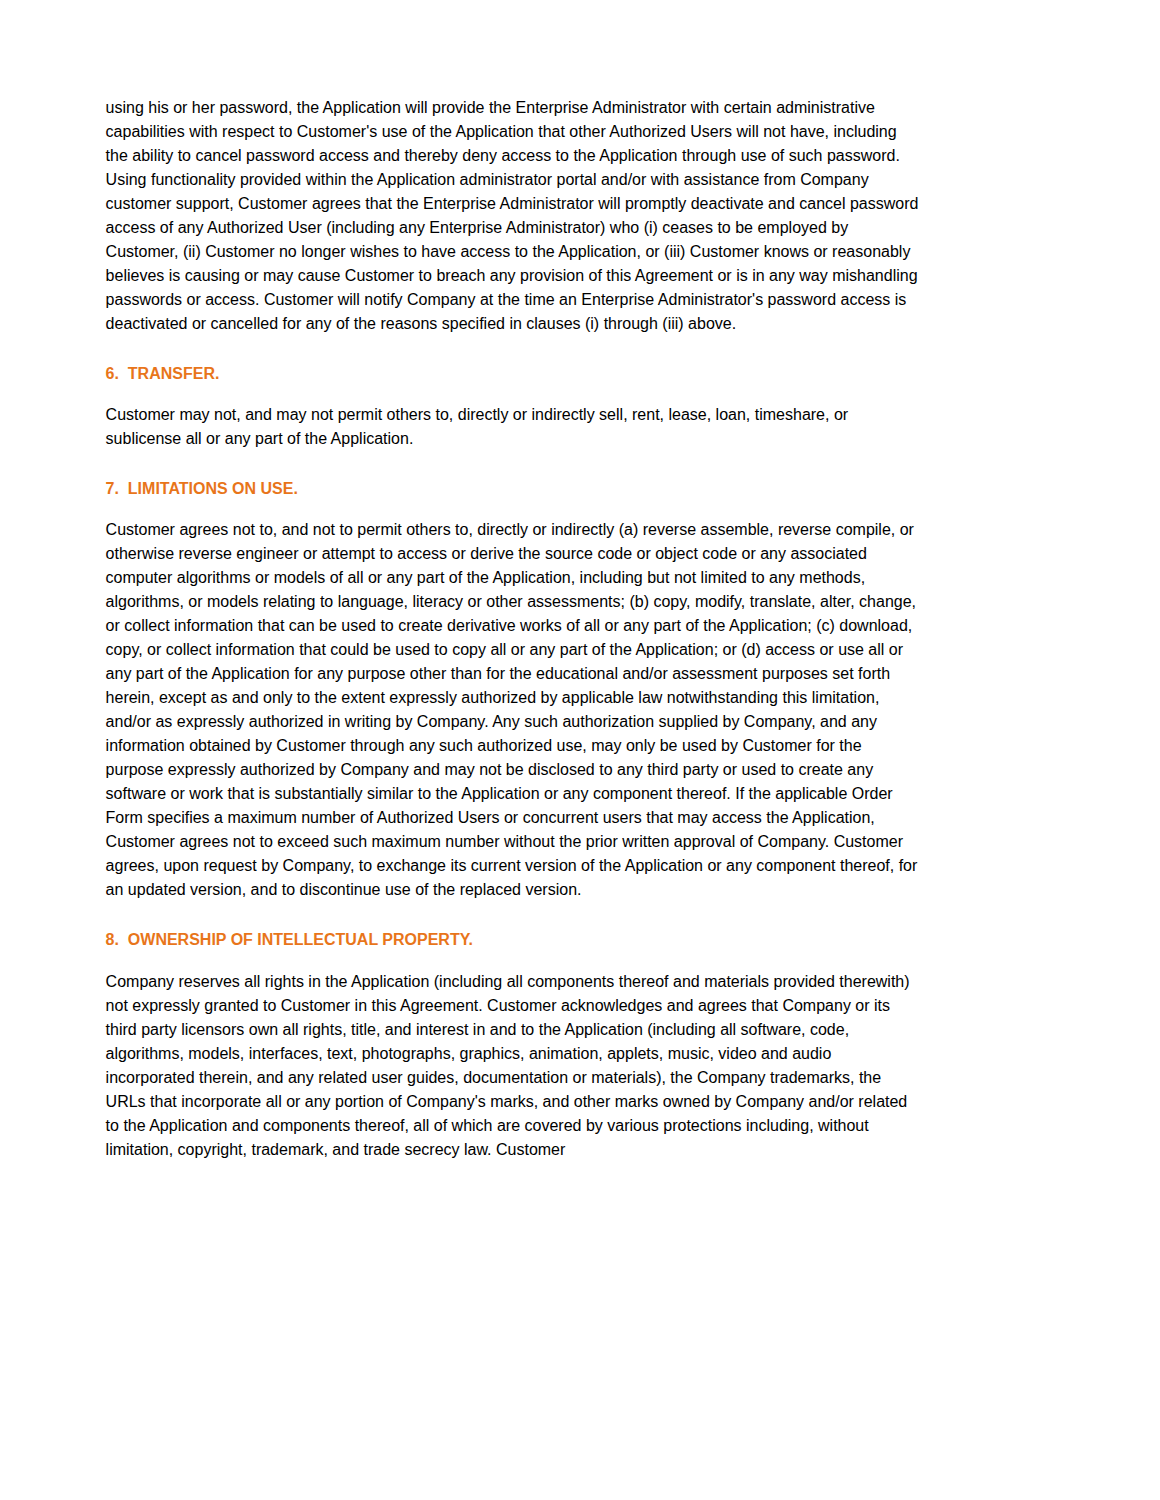using his or her password, the Application will provide the Enterprise Administrator with certain administrative capabilities with respect to Customer's use of the Application that other Authorized Users will not have, including the ability to cancel password access and thereby deny access to the Application through use of such password. Using functionality provided within the Application administrator portal and/or with assistance from Company customer support, Customer agrees that the Enterprise Administrator will promptly deactivate and cancel password access of any Authorized User (including any Enterprise Administrator) who (i) ceases to be employed by Customer, (ii) Customer no longer wishes to have access to the Application, or (iii) Customer knows or reasonably believes is causing or may cause Customer to breach any provision of this Agreement or is in any way mishandling passwords or access. Customer will notify Company at the time an Enterprise Administrator's password access is deactivated or cancelled for any of the reasons specified in clauses (i) through (iii) above.
6. TRANSFER.
Customer may not, and may not permit others to, directly or indirectly sell, rent, lease, loan, timeshare, or sublicense all or any part of the Application.
7. LIMITATIONS ON USE.
Customer agrees not to, and not to permit others to, directly or indirectly (a) reverse assemble, reverse compile, or otherwise reverse engineer or attempt to access or derive the source code or object code or any associated computer algorithms or models of all or any part of the Application, including but not limited to any methods, algorithms, or models relating to language, literacy or other assessments; (b) copy, modify, translate, alter, change, or collect information that can be used to create derivative works of all or any part of the Application; (c) download, copy, or collect information that could be used to copy all or any part of the Application; or (d) access or use all or any part of the Application for any purpose other than for the educational and/or assessment purposes set forth herein, except as and only to the extent expressly authorized by applicable law notwithstanding this limitation, and/or as expressly authorized in writing by Company. Any such authorization supplied by Company, and any information obtained by Customer through any such authorized use, may only be used by Customer for the purpose expressly authorized by Company and may not be disclosed to any third party or used to create any software or work that is substantially similar to the Application or any component thereof. If the applicable Order Form specifies a maximum number of Authorized Users or concurrent users that may access the Application, Customer agrees not to exceed such maximum number without the prior written approval of Company. Customer agrees, upon request by Company, to exchange its current version of the Application or any component thereof, for an updated version, and to discontinue use of the replaced version.
8. OWNERSHIP OF INTELLECTUAL PROPERTY.
Company reserves all rights in the Application (including all components thereof and materials provided therewith) not expressly granted to Customer in this Agreement. Customer acknowledges and agrees that Company or its third party licensors own all rights, title, and interest in and to the Application (including all software, code, algorithms, models, interfaces, text, photographs, graphics, animation, applets, music, video and audio incorporated therein, and any related user guides, documentation or materials), the Company trademarks, the URLs that incorporate all or any portion of Company's marks, and other marks owned by Company and/or related to the Application and components thereof, all of which are covered by various protections including, without limitation, copyright, trademark, and trade secrecy law. Customer